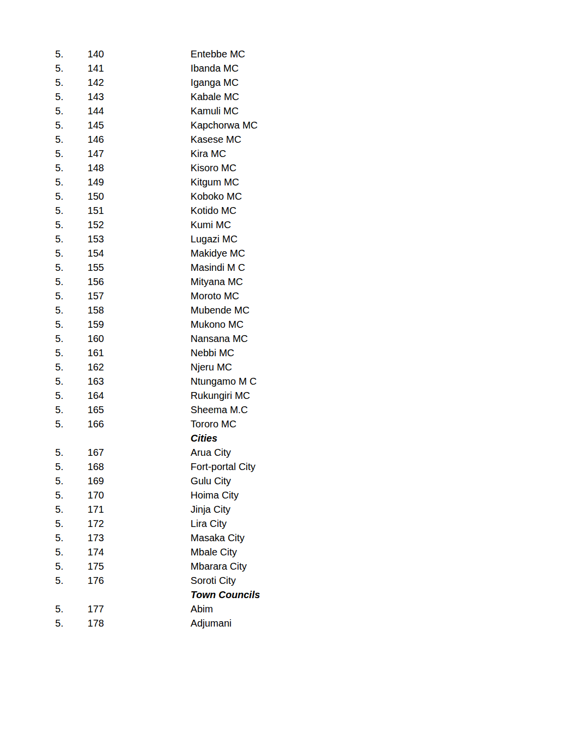| 5. | 140 | Entebbe MC |
| 5. | 141 | Ibanda MC |
| 5. | 142 | Iganga MC |
| 5. | 143 | Kabale MC |
| 5. | 144 | Kamuli MC |
| 5. | 145 | Kapchorwa MC |
| 5. | 146 | Kasese MC |
| 5. | 147 | Kira MC |
| 5. | 148 | Kisoro MC |
| 5. | 149 | Kitgum MC |
| 5. | 150 | Koboko MC |
| 5. | 151 | Kotido MC |
| 5. | 152 | Kumi MC |
| 5. | 153 | Lugazi MC |
| 5. | 154 | Makidye MC |
| 5. | 155 | Masindi M C |
| 5. | 156 | Mityana MC |
| 5. | 157 | Moroto MC |
| 5. | 158 | Mubende MC |
| 5. | 159 | Mukono MC |
| 5. | 160 | Nansana MC |
| 5. | 161 | Nebbi MC |
| 5. | 162 | Njeru MC |
| 5. | 163 | Ntungamo M C |
| 5. | 164 | Rukungiri MC |
| 5. | 165 | Sheema M.C |
| 5. | 166 | Tororo MC |
| | | Cities |
| 5. | 167 | Arua City |
| 5. | 168 | Fort-portal City |
| 5. | 169 | Gulu City |
| 5. | 170 | Hoima City |
| 5. | 171 | Jinja City |
| 5. | 172 | Lira City |
| 5. | 173 | Masaka City |
| 5. | 174 | Mbale City |
| 5. | 175 | Mbarara City |
| 5. | 176 | Soroti City |
| | | Town Councils |
| 5. | 177 | Abim |
| 5. | 178 | Adjumani |